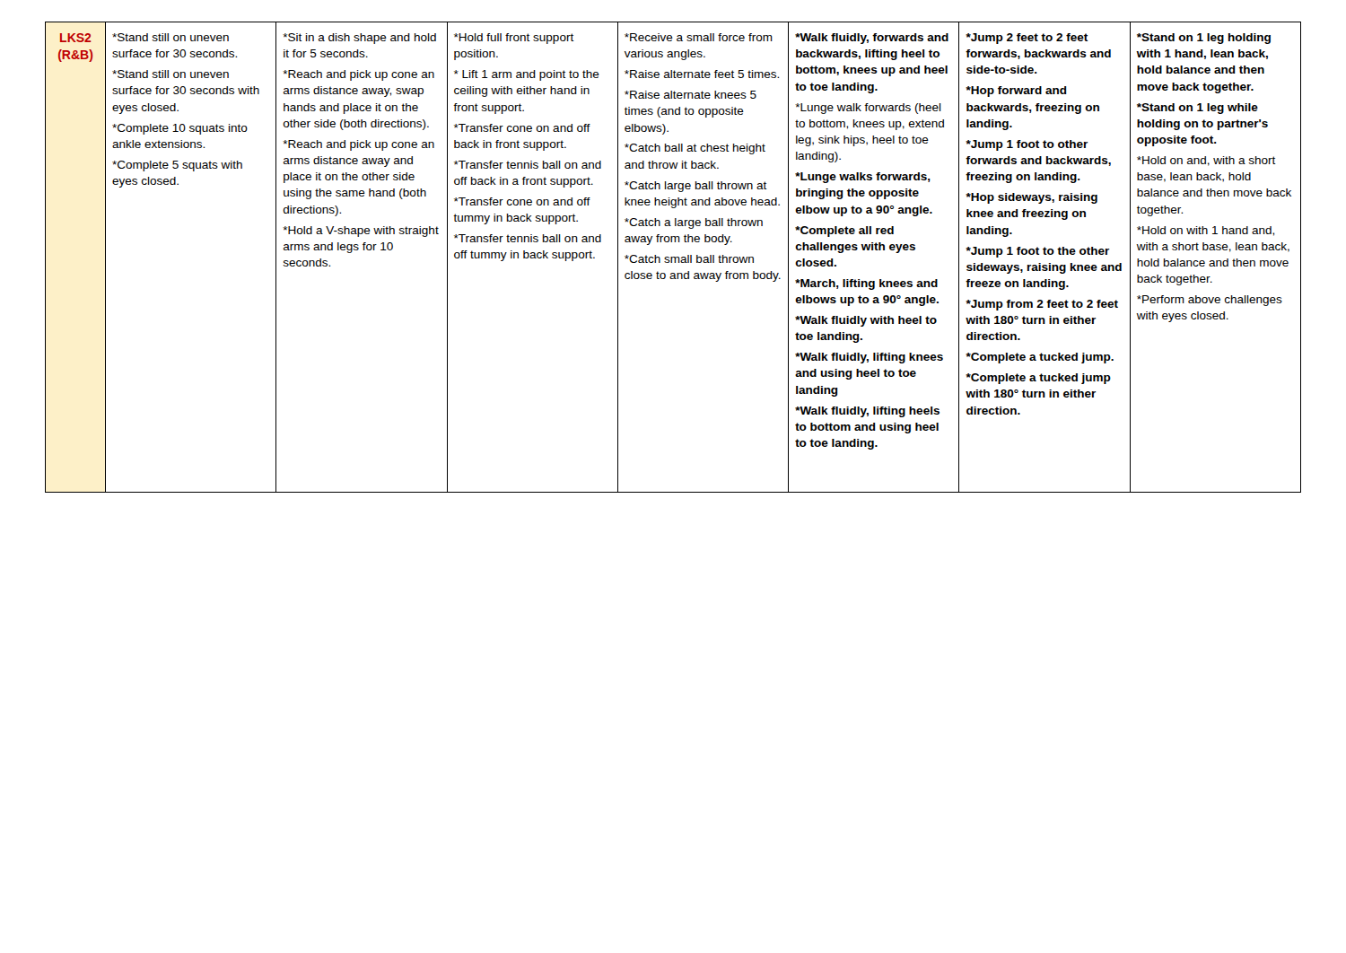| LKS2 (R&B) | *Stand still on uneven surface for 30 seconds. *Stand still on uneven surface for 30 seconds with eyes closed. *Complete 10 squats into ankle extensions. *Complete 5 squats with eyes closed. | *Sit in a dish shape and hold it for 5 seconds. *Reach and pick up cone an arms distance away, swap hands and place it on the other side (both directions). *Reach and pick up cone an arms distance away and place it on the other side using the same hand (both directions). *Hold a V-shape with straight arms and legs for 10 seconds. | *Hold full front support position. * Lift 1 arm and point to the ceiling with either hand in front support. *Transfer cone on and off back in front support. *Transfer tennis ball on and off back in a front support. *Transfer cone on and off tummy in back support. *Transfer tennis ball on and off tummy in back support. | *Receive a small force from various angles. *Raise alternate feet 5 times. *Raise alternate knees 5 times (and to opposite elbows). *Catch ball at chest height and throw it back. *Catch large ball thrown at knee height and above head. *Catch a large ball thrown away from the body. *Catch small ball thrown close to and away from body. | *Walk fluidly, forwards and backwards, lifting heel to bottom, knees up and heel to toe landing. *Lunge walk forwards (heel to bottom, knees up, extend leg, sink hips, heel to toe landing). *Lunge walks forwards, bringing the opposite elbow up to a 90° angle. *Complete all red challenges with eyes closed. *March, lifting knees and elbows up to a 90° angle. *Walk fluidly with heel to toe landing. *Walk fluidly, lifting knees and using heel to toe landing *Walk fluidly, lifting heels to bottom and using heel to toe landing. | *Jump 2 feet to 2 feet forwards, backwards and side-to-side. *Hop forward and backwards, freezing on landing. *Jump 1 foot to other forwards and backwards, freezing on landing. *Hop sideways, raising knee and freezing on landing. *Jump 1 foot to the other sideways, raising knee and freeze on landing. *Jump from 2 feet to 2 feet with 180° turn in either direction. *Complete a tucked jump. *Complete a tucked jump with 180° turn in either direction. | *Stand on 1 leg holding with 1 hand, lean back, hold balance and then move back together. *Stand on 1 leg while holding on to partner's opposite foot. *Hold on and, with a short base, lean back, hold balance and then move back together. *Hold on with 1 hand and, with a short base, lean back, hold balance and then move back together. *Perform above challenges with eyes closed. |